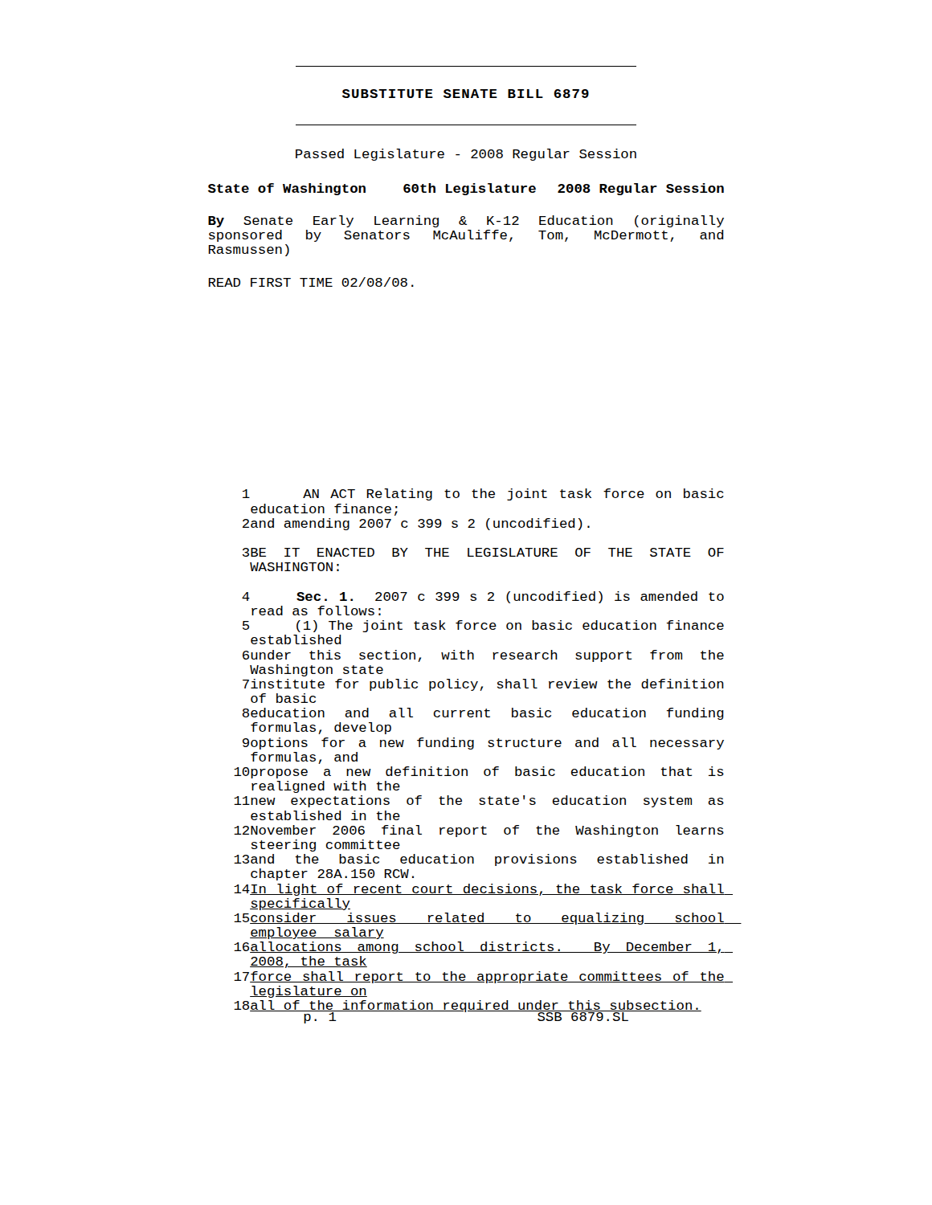SUBSTITUTE SENATE BILL 6879
Passed Legislature - 2008 Regular Session
State of Washington 60th Legislature 2008 Regular Session
By Senate Early Learning & K-12 Education (originally sponsored by Senators McAuliffe, Tom, McDermott, and Rasmussen)
READ FIRST TIME 02/08/08.
| 1 | AN ACT Relating to the joint task force on basic education finance; |
| 2 | and amending 2007 c 399 s 2 (uncodified). |
| 3 | BE IT ENACTED BY THE LEGISLATURE OF THE STATE OF WASHINGTON: |
| 4 | Sec. 1. 2007 c 399 s 2 (uncodified) is amended to read as follows: |
| 5 | (1) The joint task force on basic education finance established |
| 6 | under this section, with research support from the Washington state |
| 7 | institute for public policy, shall review the definition of basic |
| 8 | education and all current basic education funding formulas, develop |
| 9 | options for a new funding structure and all necessary formulas, and |
| 10 | propose a new definition of basic education that is realigned with the |
| 11 | new expectations of the state's education system as established in the |
| 12 | November 2006 final report of the Washington learns steering committee |
| 13 | and the basic education provisions established in chapter 28A.150 RCW. |
| 14 | In light of recent court decisions, the task force shall specifically |
| 15 | consider issues related to equalizing school employee salary |
| 16 | allocations among school districts. By December 1, 2008, the task |
| 17 | force shall report to the appropriate committees of the legislature on |
| 18 | all of the information required under this subsection. |
p. 1 SSB 6879.SL